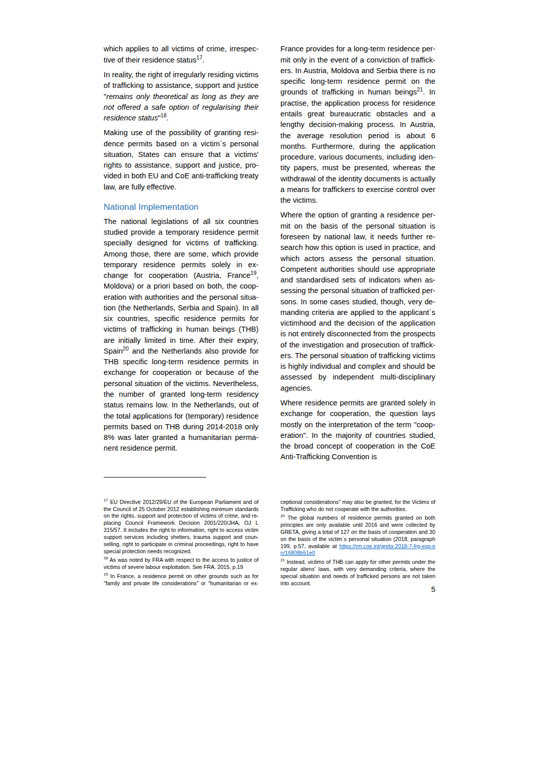which applies to all victims of crime, irrespective of their residence status17.
In reality, the right of irregularly residing victims of trafficking to assistance, support and justice "remains only theoretical as long as they are not offered a safe option of regularising their residence status"18.
Making use of the possibility of granting residence permits based on a victim´s personal situation, States can ensure that a victims' rights to assistance, support and justice, provided in both EU and CoE anti-trafficking treaty law, are fully effective.
National Implementation
The national legislations of all six countries studied provide a temporary residence permit specially designed for victims of trafficking. Among those, there are some, which provide temporary residence permits solely in exchange for cooperation (Austria, France19, Moldova) or a priori based on both, the cooperation with authorities and the personal situation (the Netherlands, Serbia and Spain). In all six countries, specific residence permits for victims of trafficking in human beings (THB) are initially limited in time. After their expiry, Spain20 and the Netherlands also provide for THB specific long-term residence permits in exchange for cooperation or because of the personal situation of the victims. Nevertheless, the number of granted long-term residency status remains low. In the Netherlands, out of the total applications for (temporary) residence permits based on THB during 2014-2018 only 8% was later granted a humanitarian permanent residence permit.
France provides for a long-term residence permit only in the event of a conviction of traffickers. In Austria, Moldova and Serbia there is no specific long-term residence permit on the grounds of trafficking in human beings21. In practise, the application process for residence entails great bureaucratic obstacles and a lengthy decision-making process. In Austria, the average resolution period is about 6 months. Furthermore, during the application procedure, various documents, including identity papers, must be presented, whereas the withdrawal of the identity documents is actually a means for traffickers to exercise control over the victims.
Where the option of granting a residence permit on the basis of the personal situation is foreseen by national law, it needs further research how this option is used in practice, and which actors assess the personal situation. Competent authorities should use appropriate and standardised sets of indicators when assessing the personal situation of trafficked persons. In some cases studied, though, very demanding criteria are applied to the applicant´s victimhood and the decision of the application is not entirely disconnected from the prospects of the investigation and prosecution of traffickers. The personal situation of trafficking victims is highly individual and complex and should be assessed by independent multi-disciplinary agencies.
Where residence permits are granted solely in exchange for cooperation, the question lays mostly on the interpretation of the term "cooperation". In the majority of countries studied, the broad concept of cooperation in the CoE Anti-Trafficking Convention is
17 EU Directive 2012/29/EU of the European Parliament and of the Council of 25 October 2012 establishing minimum standards on the rights, support and protection of victims of crime, and replacing Council Framework Decision 2001/220/JHA, OJ L 315/57. It includes the right to information, right to access victim support services including shelters, trauma support and counselling, right to participate in criminal proceedings, right to have special protection needs recognized.
18 As was noted by FRA with respect to the access to justice of victims of severe labour exploitation. See FRA. 2015, p.19
19 In France, a residence permit on other grounds such as for "family and private life considerations" or "humanitarian or exceptional considerations" may also be granted, for the Victims of Trafficking who do not cooperate with the authorities.
20 The global numbers of residence permits granted on both principles are only available until 2016 and were collected by GRETA, giving a total of 127 on the basis of cooperation and 30 on the basis of the victim´s personal situation (2018, paragraph 199, p.57, available at https://rm.coe.int/greta-2018-7-frg-esp-en/16808b51e0
21 Instead, victims of THB can apply for other permits under the regular aliens' laws, with very demanding criteria, where the special situation and needs of trafficked persons are not taken into account.
5